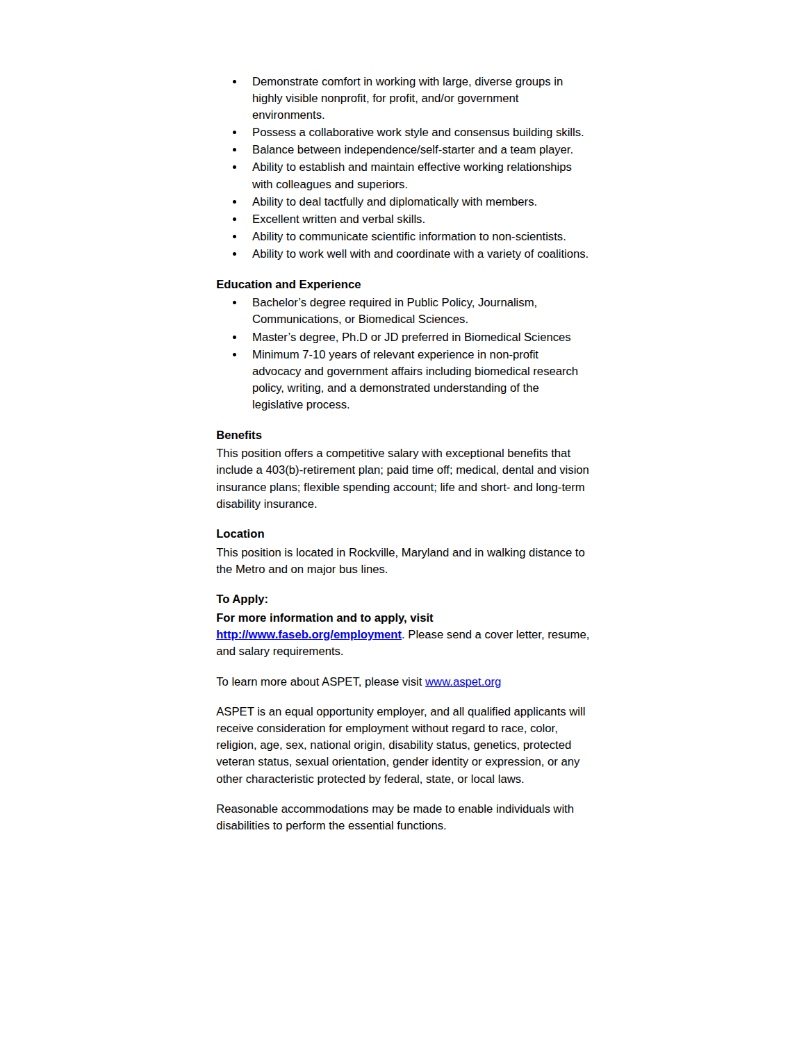Demonstrate comfort in working with large, diverse groups in highly visible nonprofit, for profit, and/or government environments.
Possess a collaborative work style and consensus building skills.
Balance between independence/self-starter and a team player.
Ability to establish and maintain effective working relationships with colleagues and superiors.
Ability to deal tactfully and diplomatically with members.
Excellent written and verbal skills.
Ability to communicate scientific information to non-scientists.
Ability to work well with and coordinate with a variety of coalitions.
Education and Experience
Bachelor’s degree required in Public Policy, Journalism, Communications, or Biomedical Sciences.
Master’s degree, Ph.D or JD preferred in Biomedical Sciences
Minimum 7-10 years of relevant experience in non-profit advocacy and government affairs including biomedical research policy, writing, and a demonstrated understanding of the legislative process.
Benefits
This position offers a competitive salary with exceptional benefits that include a 403(b)-retirement plan; paid time off; medical, dental and vision insurance plans; flexible spending account; life and short- and long-term disability insurance.
Location
This position is located in Rockville, Maryland and in walking distance to the Metro and on major bus lines.
To Apply:
For more information and to apply, visit http://www.faseb.org/employment. Please send a cover letter, resume, and salary requirements.
To learn more about ASPET, please visit www.aspet.org
ASPET is an equal opportunity employer, and all qualified applicants will receive consideration for employment without regard to race, color, religion, age, sex, national origin, disability status, genetics, protected veteran status, sexual orientation, gender identity or expression, or any other characteristic protected by federal, state, or local laws.
Reasonable accommodations may be made to enable individuals with disabilities to perform the essential functions.